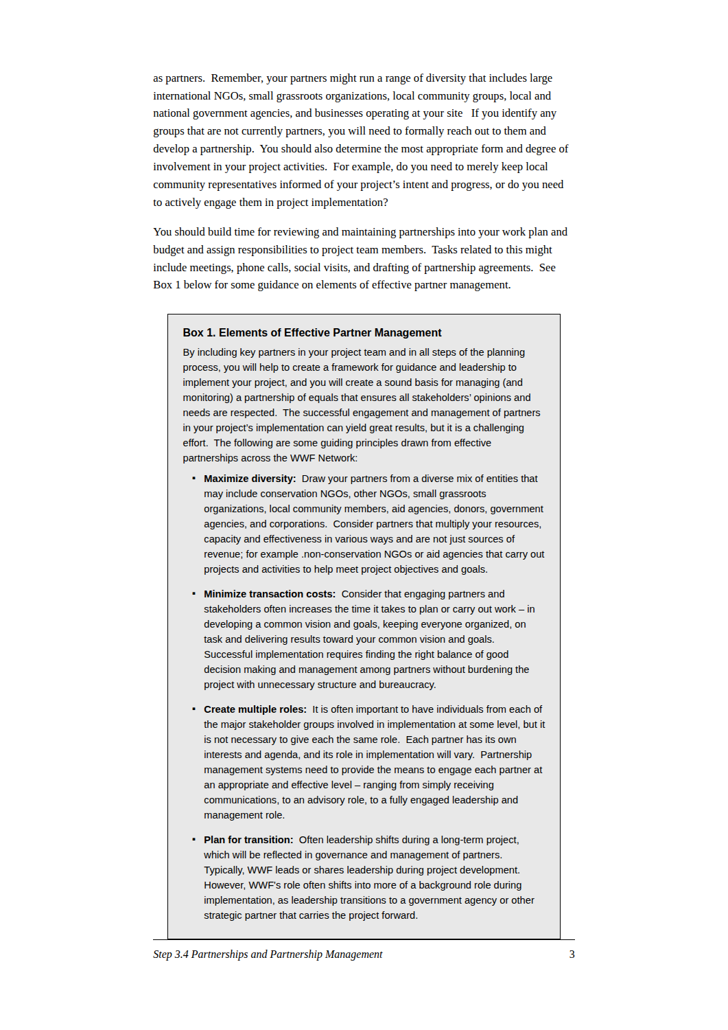as partners. Remember, your partners might run a range of diversity that includes large international NGOs, small grassroots organizations, local community groups, local and national government agencies, and businesses operating at your site If you identify any groups that are not currently partners, you will need to formally reach out to them and develop a partnership. You should also determine the most appropriate form and degree of involvement in your project activities. For example, do you need to merely keep local community representatives informed of your project’s intent and progress, or do you need to actively engage them in project implementation?
You should build time for reviewing and maintaining partnerships into your work plan and budget and assign responsibilities to project team members. Tasks related to this might include meetings, phone calls, social visits, and drafting of partnership agreements. See Box 1 below for some guidance on elements of effective partner management.
Box 1. Elements of Effective Partner Management
By including key partners in your project team and in all steps of the planning process, you will help to create a framework for guidance and leadership to implement your project, and you will create a sound basis for managing (and monitoring) a partnership of equals that ensures all stakeholders’ opinions and needs are respected. The successful engagement and management of partners in your project’s implementation can yield great results, but it is a challenging effort. The following are some guiding principles drawn from effective partnerships across the WWF Network:
Maximize diversity: Draw your partners from a diverse mix of entities that may include conservation NGOs, other NGOs, small grassroots organizations, local community members, aid agencies, donors, government agencies, and corporations. Consider partners that multiply your resources, capacity and effectiveness in various ways and are not just sources of revenue; for example .non-conservation NGOs or aid agencies that carry out projects and activities to help meet project objectives and goals.
Minimize transaction costs: Consider that engaging partners and stakeholders often increases the time it takes to plan or carry out work – in developing a common vision and goals, keeping everyone organized, on task and delivering results toward your common vision and goals. Successful implementation requires finding the right balance of good decision making and management among partners without burdening the project with unnecessary structure and bureaucracy.
Create multiple roles: It is often important to have individuals from each of the major stakeholder groups involved in implementation at some level, but it is not necessary to give each the same role. Each partner has its own interests and agenda, and its role in implementation will vary. Partnership management systems need to provide the means to engage each partner at an appropriate and effective level – ranging from simply receiving communications, to an advisory role, to a fully engaged leadership and management role.
Plan for transition: Often leadership shifts during a long-term project, which will be reflected in governance and management of partners. Typically, WWF leads or shares leadership during project development. However, WWF's role often shifts into more of a background role during implementation, as leadership transitions to a government agency or other strategic partner that carries the project forward.
Step 3.4 Partnerships and Partnership Management 3